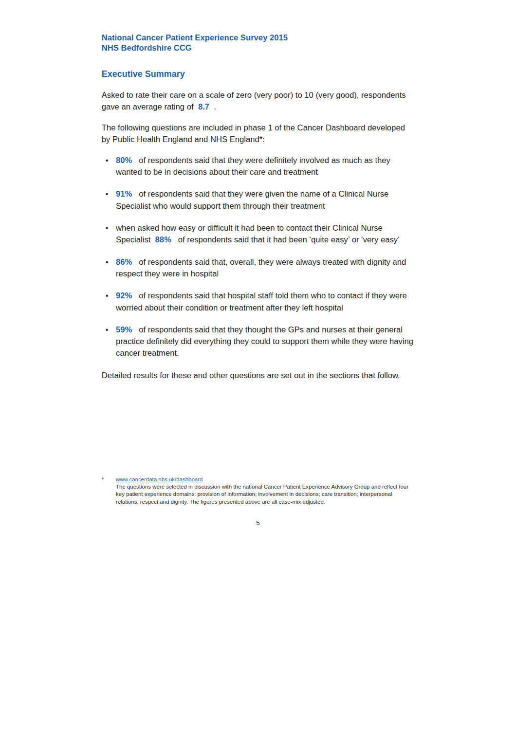National Cancer Patient Experience Survey 2015
NHS Bedfordshire CCG
Executive Summary
Asked to rate their care on a scale of zero (very poor) to 10 (very good), respondents gave an average rating of 8.7 .
The following questions are included in phase 1 of the Cancer Dashboard developed by Public Health England and NHS England*:
80% of respondents said that they were definitely involved as much as they wanted to be in decisions about their care and treatment
91% of respondents said that they were given the name of a Clinical Nurse Specialist who would support them through their treatment
when asked how easy or difficult it had been to contact their Clinical Nurse Specialist 88% of respondents said that it had been ‘quite easy’ or ‘very easy’
86% of respondents said that, overall, they were always treated with dignity and respect they were in hospital
92% of respondents said that hospital staff told them who to contact if they were worried about their condition or treatment after they left hospital
59% of respondents said that they thought the GPs and nurses at their general practice definitely did everything they could to support them while they were having cancer treatment.
Detailed results for these and other questions are set out in the sections that follow.
*
www.cancerdata.nhs.uk/dashboard
The questions were selected in discussion with the national Cancer Patient Experience Advisory Group and reflect four key patient experience domains: provision of information; involvement in decisions; care transition; interpersonal relations, respect and dignity. The figures presented above are all case-mix adjusted.
5